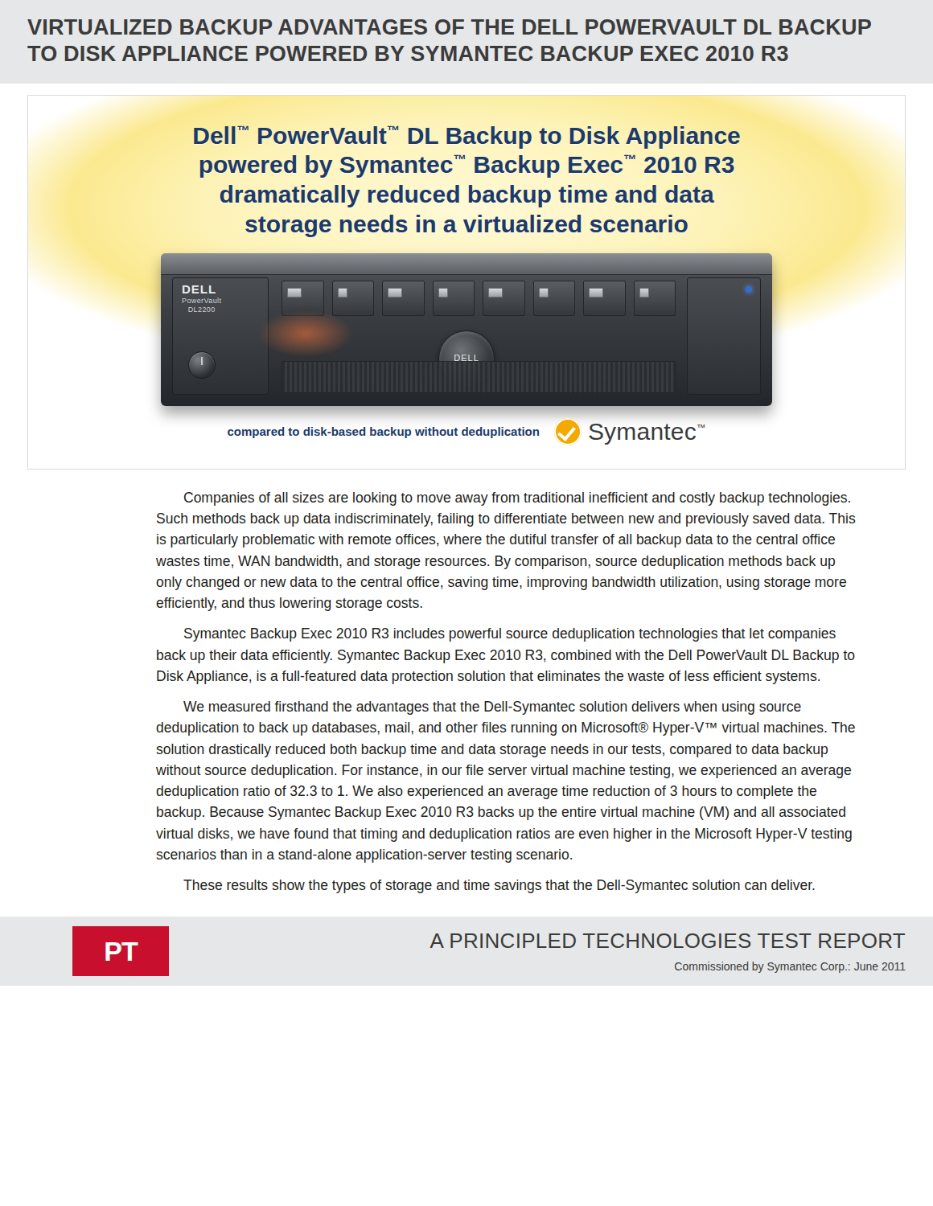Virtualized backup advantages of the Dell PowerVault DL Backup to Disk Appliance powered by Symantec Backup Exec 2010 R3
Dell™ PowerVault™ DL Backup to Disk Appliance
powered by Symantec™ Backup Exec™ 2010 R3
dramatically reduced backup time and data
storage needs in a virtualized scenario
DELL
PowerVault
DL2200
compared to disk-based backup without deduplication Symantec™
Companies of all sizes are looking to move away from traditional inefficient and costly backup technologies. Such methods back up data indiscriminately, failing to differentiate between new and previously saved data. This is particularly problematic with remote offices, where the dutiful transfer of all backup data to the central office wastes time, WAN bandwidth, and storage resources. By comparison, source deduplication methods back up only changed or new data to the central office, saving time, improving bandwidth utilization, using storage more efficiently, and thus lowering storage costs.
Symantec Backup Exec 2010 R3 includes powerful source deduplication technologies that let companies back up their data efficiently. Symantec Backup Exec 2010 R3, combined with the Dell PowerVault DL Backup to Disk Appliance, is a full-featured data protection solution that eliminates the waste of less efficient systems.
We measured firsthand the advantages that the Dell-Symantec solution delivers when using source deduplication to back up databases, mail, and other files running on Microsoft® Hyper-V™ virtual machines. The solution drastically reduced both backup time and data storage needs in our tests, compared to data backup without source deduplication. For instance, in our file server virtual machine testing, we experienced an average deduplication ratio of 32.3 to 1. We also experienced an average time reduction of 3 hours to complete the backup. Because Symantec Backup Exec 2010 R3 backs up the entire virtual machine (VM) and all associated virtual disks, we have found that timing and deduplication ratios are even higher in the Microsoft Hyper-V testing scenarios than in a stand-alone application-server testing scenario.
These results show the types of storage and time savings that the Dell-Symantec solution can deliver.
PT
A Principled Technologies test report
Commissioned by Symantec Corp.: June 2011